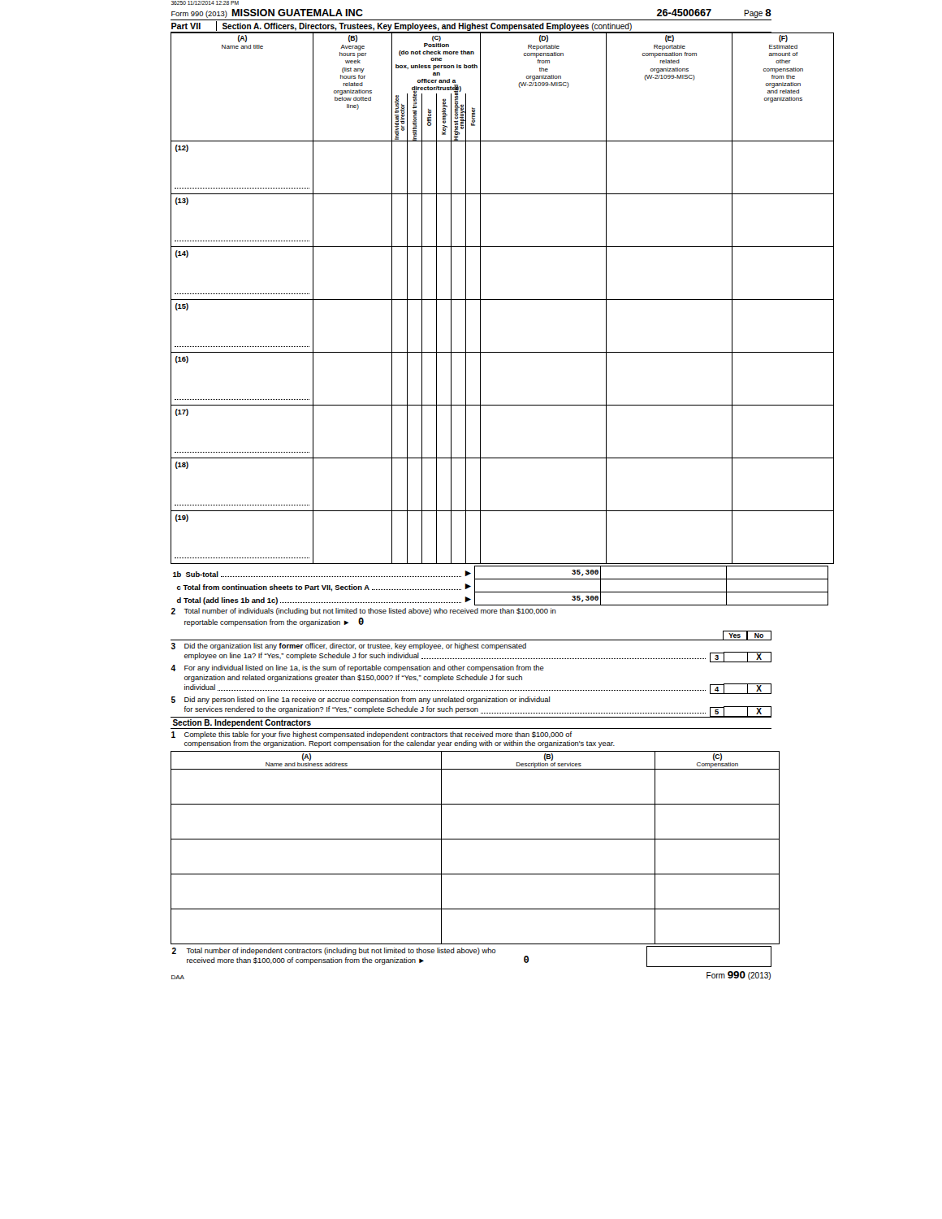36250 11/12/2014 12:28 PM
Form 990 (2013) MISSION GUATEMALA INC
26-4500667
Page 8
Part VII
Section A. Officers, Directors, Trustees, Key Employees, and Highest Compensated Employees (continued)
| (A) Name and title | (B) Average hours per week (list any hours for related organizations below dotted line) | (C) Position (do not check more than one box, unless person is both an officer and a director/trustee) Individual trustee or director Institutional trustee Officer Key employee Highest compensated employee Former | (D) Reportable compensation from the organization (W-2/1099-MISC) | (E) Reportable compensation from related organizations (W-2/1099-MISC) | (F) Estimated amount of other compensation from the organization and related organizations |
| --- | --- | --- | --- | --- | --- |
| (12) | | | | | |
| (13) | | | | | |
| (14) | | | | | |
| (15) | | | | | |
| (16) | | | | | |
| (17) | | | | | |
| (18) | | | | | |
| (19) | | | | | |
| 1b Sub-total ► | 35,300 | | |
| c Total from continuation sheets to Part VII, Section A ► | | | |
| d Total (add lines 1b and 1c) ► | 35,300 | | |
2
Total number of individuals (including but not limited to those listed above) who received more than $100,000 in
reportable compensation from the organization ► 0
Yes
No
3
Did the organization list any former officer, director, or trustee, key employee, or highest compensated
employee on line 1a? If “Yes,” complete Schedule J for such individual
3
X
4
For any individual listed on line 1a, is the sum of reportable compensation and other compensation from the
organization and related organizations greater than $150,000? If “Yes,” complete Schedule J for such
individual
4
X
5
Did any person listed on line 1a receive or accrue compensation from any unrelated organization or individual
for services rendered to the organization? If “Yes,” complete Schedule J for such person
5
X
Section B. Independent Contractors
1
Complete this table for your five highest compensated independent contractors that received more than $100,000 of
compensation from the organization. Report compensation for the calendar year ending with or within the organization's tax year.
| (A) Name and business address | (B) Description of services | (C) Compensation |
| --- | --- | --- |
| 2 | Total number of independent contractors (including but not limited to those listed above) who received more than $100,000 of compensation from the organization ► | 0 | |
DAA
Form 990 (2013)